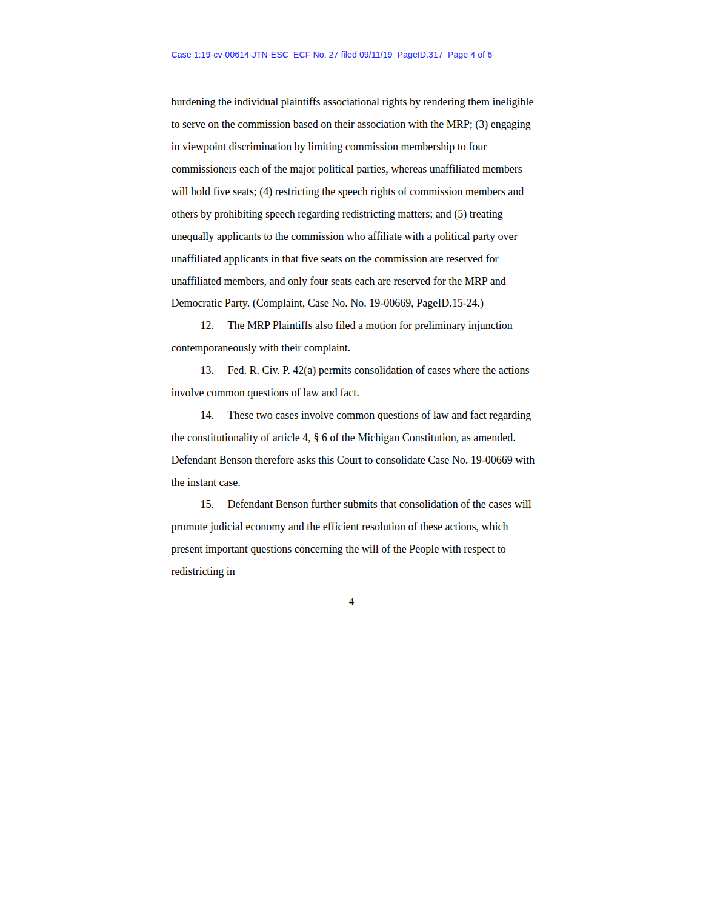Case 1:19-cv-00614-JTN-ESC ECF No. 27 filed 09/11/19 PageID.317 Page 4 of 6
burdening the individual plaintiffs associational rights by rendering them ineligible to serve on the commission based on their association with the MRP; (3) engaging in viewpoint discrimination by limiting commission membership to four commissioners each of the major political parties, whereas unaffiliated members will hold five seats; (4) restricting the speech rights of commission members and others by prohibiting speech regarding redistricting matters; and (5) treating unequally applicants to the commission who affiliate with a political party over unaffiliated applicants in that five seats on the commission are reserved for unaffiliated members, and only four seats each are reserved for the MRP and Democratic Party. (Complaint, Case No. No. 19-00669, PageID.15-24.)
12. The MRP Plaintiffs also filed a motion for preliminary injunction contemporaneously with their complaint.
13. Fed. R. Civ. P. 42(a) permits consolidation of cases where the actions involve common questions of law and fact.
14. These two cases involve common questions of law and fact regarding the constitutionality of article 4, § 6 of the Michigan Constitution, as amended. Defendant Benson therefore asks this Court to consolidate Case No. 19-00669 with the instant case.
15. Defendant Benson further submits that consolidation of the cases will promote judicial economy and the efficient resolution of these actions, which present important questions concerning the will of the People with respect to redistricting in
4